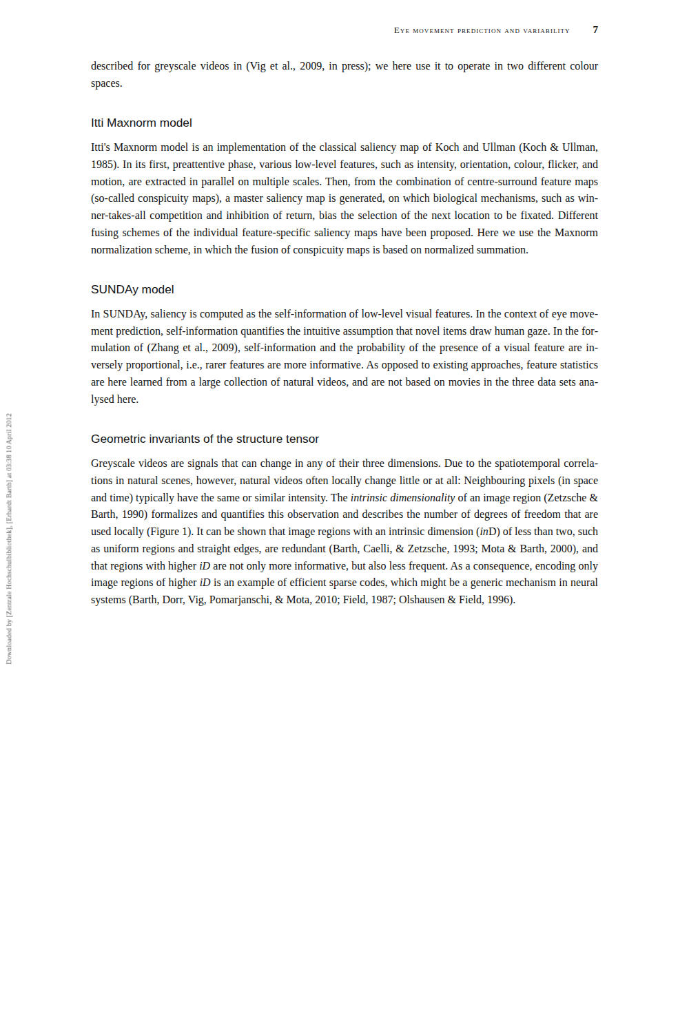Downloaded by [Zentrale Hochschulbibliothek], [Erhardt Barth] at 03:38 10 April 2012
Eye movement prediction and variability 7
described for greyscale videos in (Vig et al., 2009, in press); we here use it to operate in two different colour spaces.
Itti Maxnorm model
Itti's Maxnorm model is an implementation of the classical saliency map of Koch and Ullman (Koch & Ullman, 1985). In its first, preattentive phase, various low-level features, such as intensity, orientation, colour, flicker, and motion, are extracted in parallel on multiple scales. Then, from the combination of centre-surround feature maps (so-called conspicuity maps), a master saliency map is generated, on which biological mechanisms, such as winner-takes-all competition and inhibition of return, bias the selection of the next location to be fixated. Different fusing schemes of the individual feature-specific saliency maps have been proposed. Here we use the Maxnorm normalization scheme, in which the fusion of conspicuity maps is based on normalized summation.
SUNDAy model
In SUNDAy, saliency is computed as the self-information of low-level visual features. In the context of eye movement prediction, self-information quantifies the intuitive assumption that novel items draw human gaze. In the formulation of (Zhang et al., 2009), self-information and the probability of the presence of a visual feature are inversely proportional, i.e., rarer features are more informative. As opposed to existing approaches, feature statistics are here learned from a large collection of natural videos, and are not based on movies in the three data sets analysed here.
Geometric invariants of the structure tensor
Greyscale videos are signals that can change in any of their three dimensions. Due to the spatiotemporal correlations in natural scenes, however, natural videos often locally change little or at all: Neighbouring pixels (in space and time) typically have the same or similar intensity. The intrinsic dimensionality of an image region (Zetzsche & Barth, 1990) formalizes and quantifies this observation and describes the number of degrees of freedom that are used locally (Figure 1). It can be shown that image regions with an intrinsic dimension (in D) of less than two, such as uniform regions and straight edges, are redundant (Barth, Caelli, & Zetzsche, 1993; Mota & Barth, 2000), and that regions with higher iD are not only more informative, but also less frequent. As a consequence, encoding only image regions of higher iD is an example of efficient sparse codes, which might be a generic mechanism in neural systems (Barth, Dorr, Vig, Pomarjanschi, & Mota, 2010; Field, 1987; Olshausen & Field, 1996).